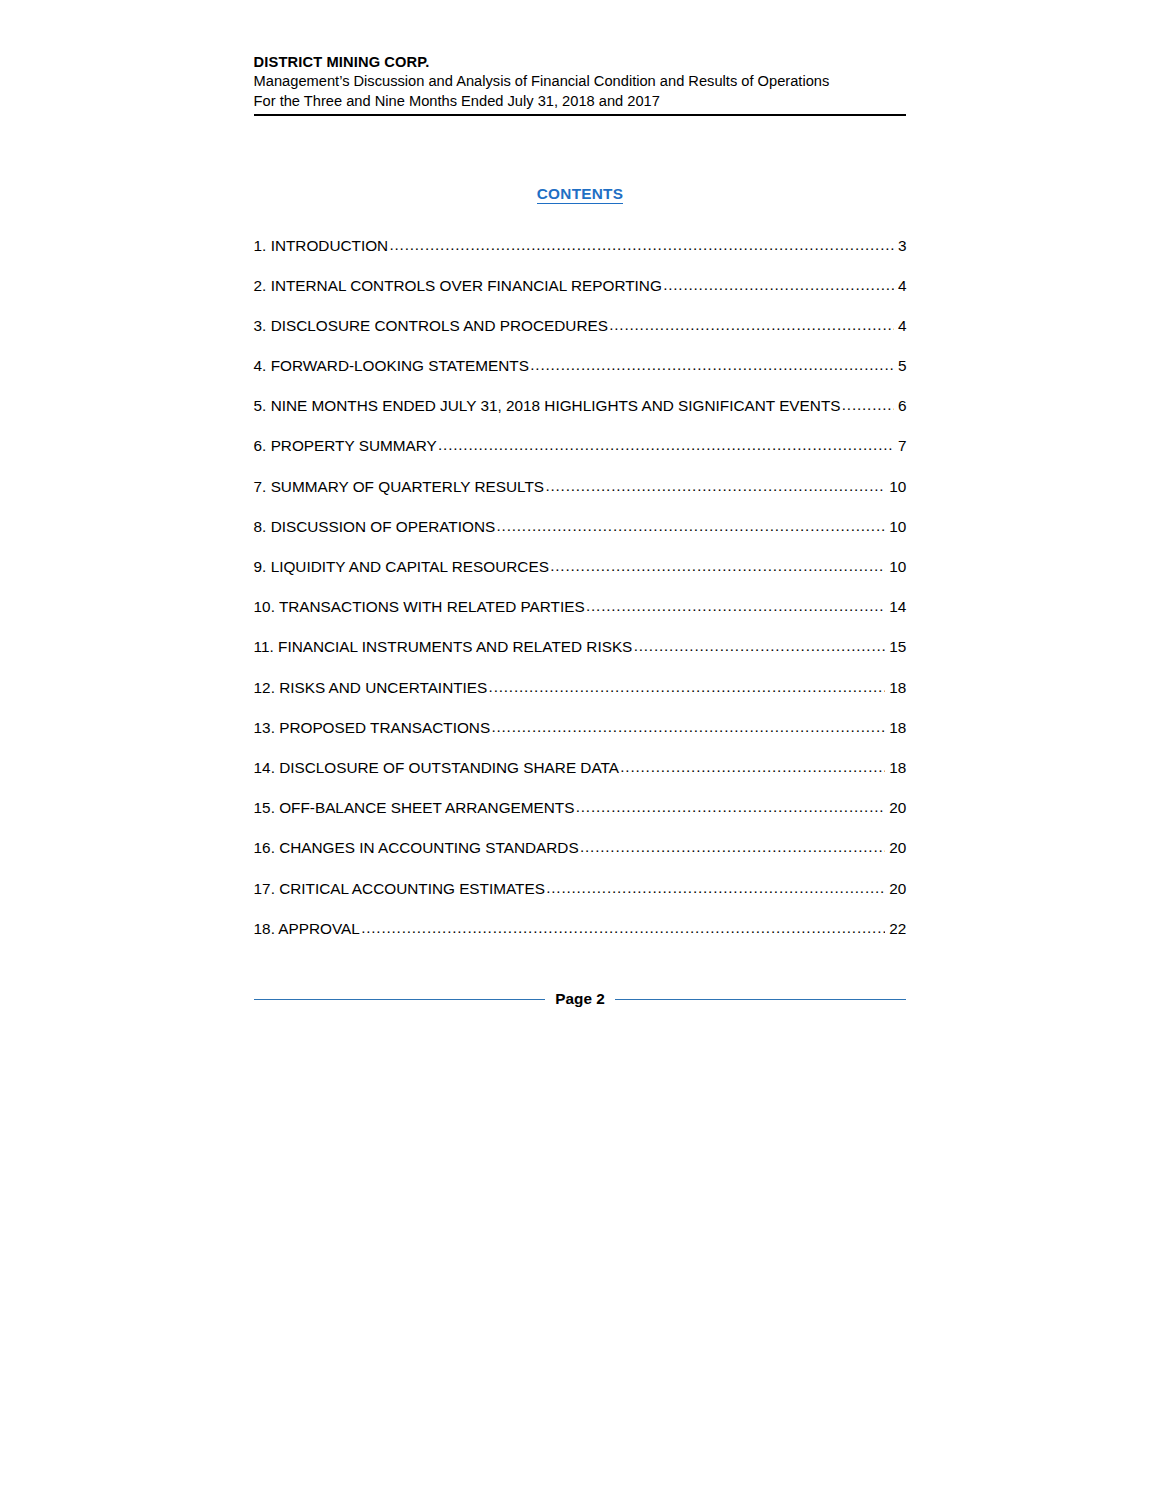DISTRICT MINING CORP.
Management’s Discussion and Analysis of Financial Condition and Results of Operations
For the Three and Nine Months Ended July 31, 2018 and 2017
CONTENTS
1. INTRODUCTION.................................................................................................................................................. 3
2. INTERNAL CONTROLS OVER FINANCIAL REPORTING.................................................................................................................................................. 4
3. DISCLOSURE CONTROLS AND PROCEDURES.................................................................................................................................................. 4
4. FORWARD-LOOKING STATEMENTS.................................................................................................................................................. 5
5. NINE MONTHS ENDED JULY 31, 2018 HIGHLIGHTS AND SIGNIFICANT EVENTS.................................................................................................................................................. 6
6. PROPERTY SUMMARY.................................................................................................................................................. 7
7. SUMMARY OF QUARTERLY RESULTS.................................................................................................................................................. 10
8. DISCUSSION OF OPERATIONS.................................................................................................................................................. 10
9. LIQUIDITY AND CAPITAL RESOURCES.................................................................................................................................................. 10
10. TRANSACTIONS WITH RELATED PARTIES.................................................................................................................................................. 14
11. FINANCIAL INSTRUMENTS AND RELATED RISKS.................................................................................................................................................. 15
12. RISKS AND UNCERTAINTIES.................................................................................................................................................. 18
13. PROPOSED TRANSACTIONS.................................................................................................................................................. 18
14. DISCLOSURE OF OUTSTANDING SHARE DATA.................................................................................................................................................. 18
15. OFF-BALANCE SHEET ARRANGEMENTS.................................................................................................................................................. 20
16. CHANGES IN ACCOUNTING STANDARDS.................................................................................................................................................. 20
17. CRITICAL ACCOUNTING ESTIMATES.................................................................................................................................................. 20
18. APPROVAL.................................................................................................................................................. 22
Page 2